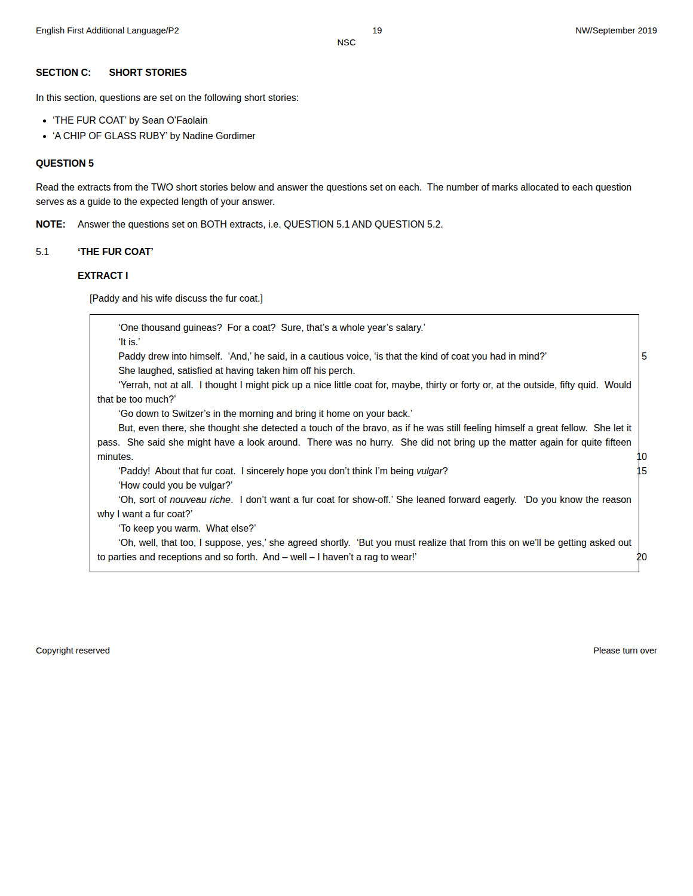English First Additional Language/P2
19
NW/September 2019
NSC
SECTION C: SHORT STORIES
In this section, questions are set on the following short stories:
‘THE FUR COAT’ by Sean O’Faolain
‘A CHIP OF GLASS RUBY’ by Nadine Gordimer
QUESTION 5
Read the extracts from the TWO short stories below and answer the questions set on each. The number of marks allocated to each question serves as a guide to the expected length of your answer.
NOTE:
Answer the questions set on BOTH extracts, i.e. QUESTION 5.1 AND QUESTION 5.2.
5.1
‘THE FUR COAT’
EXTRACT I
[Paddy and his wife discuss the fur coat.]
‘One thousand guineas? For a coat? Sure, that’s a whole year’s salary.’
‘It is.’
Paddy drew into himself. ‘And,’ he said, in a cautious voice, ‘is that the kind of coat you had in mind?’5
She laughed, satisfied at having taken him off his perch.
‘Yerrah, not at all. I thought I might pick up a nice little coat for, maybe, thirty or forty or, at the outside, fifty quid. Would that be too much?’
‘Go down to Switzer’s in the morning and bring it home on your back.’
But, even there, she thought she detected a touch of the bravo, as if he was still feeling himself a great fellow. She let it pass. She said she might have a look around. There was no hurry. She did not bring up the matter again for quite fifteen minutes.10
‘Paddy! About that fur coat. I sincerely hope you don’t think I’m being vulgar?15
‘How could you be vulgar?’
‘Oh, sort of nouveau riche. I don’t want a fur coat for show-off.’ She leaned forward eagerly. ‘Do you know the reason why I want a fur coat?’
‘To keep you warm. What else?’
‘Oh, well, that too, I suppose, yes,’ she agreed shortly. ‘But you must realize that from this on we’ll be getting asked out to parties and receptions and so forth. And – well – I haven’t a rag to wear!’20
Copyright reserved
Please turn over